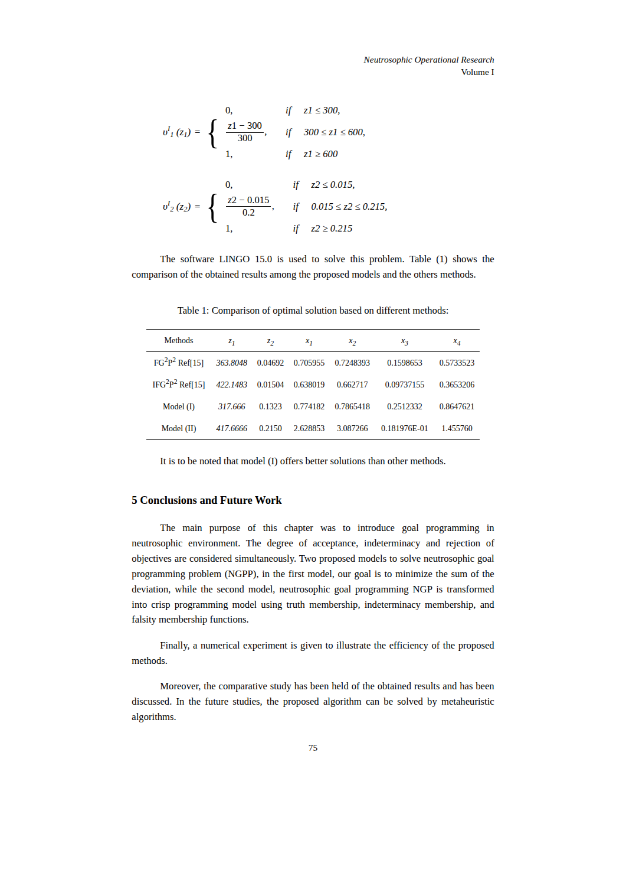Neutrosophic Operational Research Volume I
υI 1 (z 1) = { 0, if z 1 ≤ 300, z 1 − 300 300 , if 300 ≤ z 1 ≤ 600, 1, if z 1 ≥ 600
υI 2 (z 2) = { 0, if z 2 ≤ 0.015, z 2 − 0.015 0.2 , if 0.015 ≤ z 2 ≤ 0.215, 1, if z 2 ≥ 0.215
The software LINGO 15.0 is used to solve this problem. Table (1) shows the comparison of the obtained results among the proposed models and the others methods.
Table 1: Comparison of optimal solution based on different methods:
| Methods | z 1 | z 2 | x 1 | x 2 | x 3 | x 4 |
| --- | --- | --- | --- | --- | --- | --- |
| FG 2 P 2 Ref[15] | 363.8048 | 0.04692 | 0.705955 | 0.7248393 | 0.1598653 | 0.5733523 |
| IFG 2 P 2 Ref[15] | 422.1483 | 0.01504 | 0.638019 | 0.662717 | 0.09737155 | 0.3653206 |
| Model (I) | 317.666 | 0.1323 | 0.774182 | 0.7865418 | 0.2512332 | 0.8647621 |
| Model (II) | 417.6666 | 0.2150 | 2.628853 | 3.087266 | 0.181976E-01 | 1.455760 |
It is to be noted that model (I) offers better solutions than other methods.
5 Conclusions and Future Work
The main purpose of this chapter was to introduce goal programming in neutrosophic environment. The degree of acceptance, indeterminacy and rejection of objectives are considered simultaneously. Two proposed models to solve neutrosophic goal programming problem (NGPP), in the first model, our goal is to minimize the sum of the deviation, while the second model, neutrosophic goal programming NGP is transformed into crisp programming model using truth membership, indeterminacy membership, and falsity membership functions.
Finally, a numerical experiment is given to illustrate the efficiency of the proposed methods.
Moreover, the comparative study has been held of the obtained results and has been discussed. In the future studies, the proposed algorithm can be solved by metaheuristic algorithms.
75